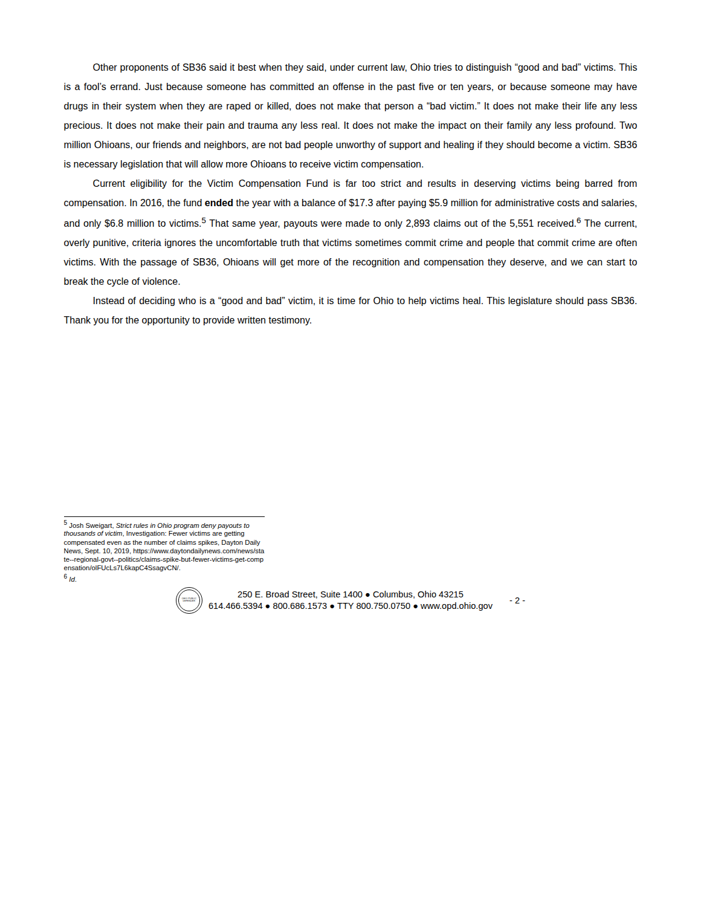Other proponents of SB36 said it best when they said, under current law, Ohio tries to distinguish “good and bad” victims. This is a fool’s errand. Just because someone has committed an offense in the past five or ten years, or because someone may have drugs in their system when they are raped or killed, does not make that person a “bad victim.” It does not make their life any less precious. It does not make their pain and trauma any less real. It does not make the impact on their family any less profound. Two million Ohioans, our friends and neighbors, are not bad people unworthy of support and healing if they should become a victim. SB36 is necessary legislation that will allow more Ohioans to receive victim compensation.
Current eligibility for the Victim Compensation Fund is far too strict and results in deserving victims being barred from compensation. In 2016, the fund ended the year with a balance of $17.3 after paying $5.9 million for administrative costs and salaries, and only $6.8 million to victims.5 That same year, payouts were made to only 2,893 claims out of the 5,551 received.6 The current, overly punitive, criteria ignores the uncomfortable truth that victims sometimes commit crime and people that commit crime are often victims. With the passage of SB36, Ohioans will get more of the recognition and compensation they deserve, and we can start to break the cycle of violence.
Instead of deciding who is a “good and bad” victim, it is time for Ohio to help victims heal. This legislature should pass SB36. Thank you for the opportunity to provide written testimony.
5 Josh Sweigart, Strict rules in Ohio program deny payouts to thousands of victim, Investigation: Fewer victims are getting compensated even as the number of claims spikes, Dayton Daily News, Sept. 10, 2019, https://www.daytondailynews.com/news/state--regional-govt--politics/claims-spike-but-fewer-victims-get-compensation/olFUcLs7L6kapC4SsagvCN/.
6 Id.
250 E. Broad Street, Suite 1400 ● Columbus, Ohio 43215
614.466.5394 ● 800.686.1573 ● TTY 800.750.0750 ● www.opd.ohio.gov
- 2 -